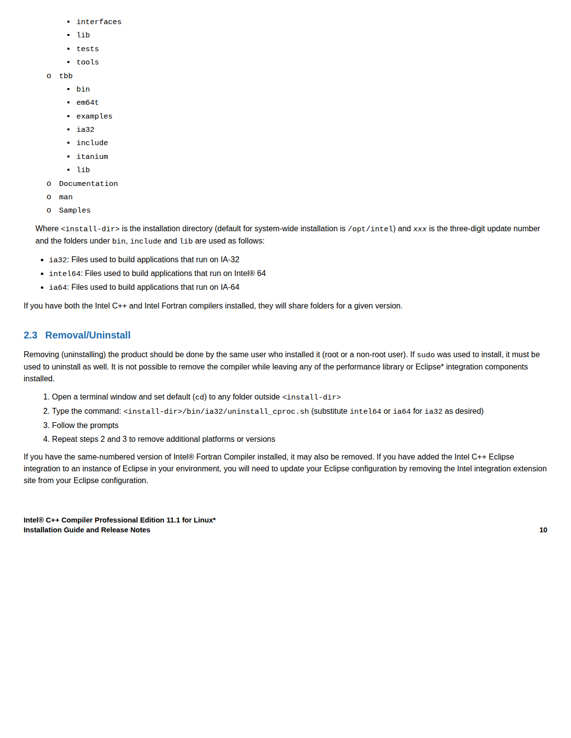interfaces
lib
tests
tools
tbb
bin
em64t
examples
ia32
include
itanium
lib
Documentation
man
Samples
Where <install-dir> is the installation directory (default for system-wide installation is /opt/intel) and xxx is the three-digit update number and the folders under bin, include and lib are used as follows:
ia32: Files used to build applications that run on IA-32
intel64: Files used to build applications that run on Intel® 64
ia64: Files used to build applications that run on IA-64
If you have both the Intel C++ and Intel Fortran compilers installed, they will share folders for a given version.
2.3 Removal/Uninstall
Removing (uninstalling) the product should be done by the same user who installed it (root or a non-root user). If sudo was used to install, it must be used to uninstall as well. It is not possible to remove the compiler while leaving any of the performance library or Eclipse* integration components installed.
Open a terminal window and set default (cd) to any folder outside <install-dir>
Type the command: <install-dir>/bin/ia32/uninstall_cproc.sh (substitute intel64 or ia64 for ia32 as desired)
Follow the prompts
Repeat steps 2 and 3 to remove additional platforms or versions
If you have the same-numbered version of Intel® Fortran Compiler installed, it may also be removed. If you have added the Intel C++ Eclipse integration to an instance of Eclipse in your environment, you will need to update your Eclipse configuration by removing the Intel integration extension site from your Eclipse configuration.
Intel® C++ Compiler Professional Edition 11.1 for Linux*
Installation Guide and Release Notes 10